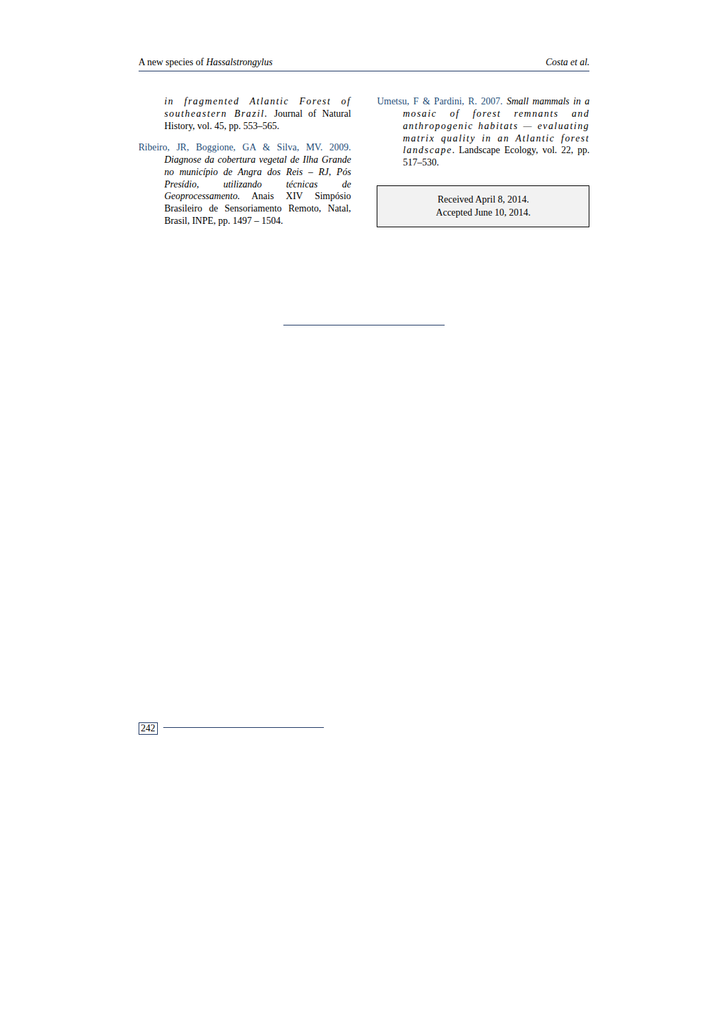A new species of Hassalstrongylus
Costa et al.
in fragmented Atlantic Forest of southeastern Brazil. Journal of Natural History, vol. 45, pp. 553–565.
Ribeiro, JR, Boggione, GA & Silva, MV. 2009. Diagnose da cobertura vegetal de Ilha Grande no município de Angra dos Reis – RJ, Pós Presídio, utilizando técnicas de Geoprocessamento. Anais XIV Simpósio Brasileiro de Sensoriamento Remoto, Natal, Brasil, INPE, pp. 1497 – 1504.
Umetsu, F & Pardini, R. 2007. Small mammals in a mosaic of forest remnants and anthropogenic habitats — evaluating matrix quality in an Atlantic forest landscape. Landscape Ecology, vol. 22, pp. 517–530.
Received April 8, 2014.
Accepted June 10, 2014.
242